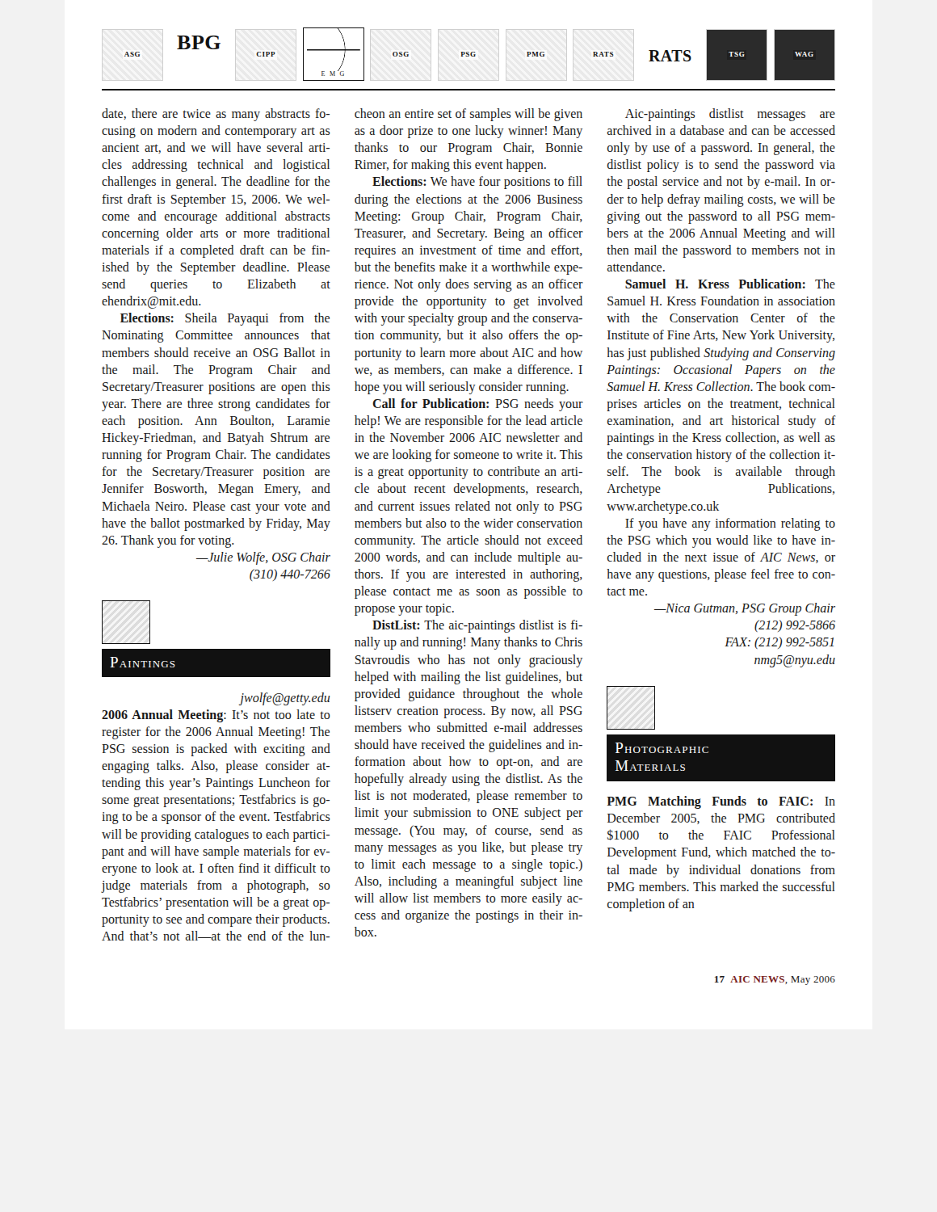ASG
BPG
CIPP
E M G
OSG
PSG
PMG
RATS
RATS
TSG
WAG
date, there are twice as many abstracts focusing on modern and contemporary art as ancient art, and we will have several articles addressing technical and logistical challenges in general. The deadline for the first draft is September 15, 2006. We welcome and encourage additional abstracts concerning older arts or more traditional materials if a completed draft can be finished by the September deadline. Please send queries to Elizabeth at ehendrix@mit.edu.
Elections: Sheila Payaqui from the Nominating Committee announces that members should receive an OSG Ballot in the mail. The Program Chair and Secretary/Treasurer positions are open this year. There are three strong candidates for each position. Ann Boulton, Laramie Hickey-Friedman, and Batyah Shtrum are running for Program Chair. The candidates for the Secretary/Treasurer position are Jennifer Bosworth, Megan Emery, and Michaela Neiro. Please cast your vote and have the ballot postmarked by Friday, May 26. Thank you for voting.
—Julie Wolfe, OSG Chair
(310) 440-7266
Paintings
jwolfe@getty.edu
2006 Annual Meeting: It’s not too late to register for the 2006 Annual Meeting! The PSG session is packed with exciting and engaging talks. Also, please consider attending this year’s Paintings Luncheon for some great presentations; Testfabrics is going to be a sponsor of the event. Testfabrics will be providing catalogues to each participant and will have sample materials for everyone to look at. I often find it difficult to judge materials from a photograph, so Testfabrics’ presentation will be a great opportunity to see and compare their products. And that’s not all—at the end of the luncheon an entire set of samples will be given as a door prize to one lucky winner! Many thanks to our Program Chair, Bonnie Rimer, for making this event happen.
Elections: We have four positions to fill during the elections at the 2006 Business Meeting: Group Chair, Program Chair, Treasurer, and Secretary. Being an officer requires an investment of time and effort, but the benefits make it a worthwhile experience. Not only does serving as an officer provide the opportunity to get involved with your specialty group and the conservation community, but it also offers the opportunity to learn more about AIC and how we, as members, can make a difference. I hope you will seriously consider running.
Call for Publication: PSG needs your help! We are responsible for the lead article in the November 2006 AIC newsletter and we are looking for someone to write it. This is a great opportunity to contribute an article about recent developments, research, and current issues related not only to PSG members but also to the wider conservation community. The article should not exceed 2000 words, and can include multiple authors. If you are interested in authoring, please contact me as soon as possible to propose your topic.
DistList: The aic-paintings distlist is finally up and running! Many thanks to Chris Stavroudis who has not only graciously helped with mailing the list guidelines, but provided guidance throughout the whole listserv creation process. By now, all PSG members who submitted e-mail addresses should have received the guidelines and information about how to opt-on, and are hopefully already using the distlist. As the list is not moderated, please remember to limit your submission to ONE subject per message. (You may, of course, send as many messages as you like, but please try to limit each message to a single topic.) Also, including a meaningful subject line will allow list members to more easily access and organize the postings in their in-box.
Aic-paintings distlist messages are archived in a database and can be accessed only by use of a password. In general, the distlist policy is to send the password via the postal service and not by e-mail. In order to help defray mailing costs, we will be giving out the password to all PSG members at the 2006 Annual Meeting and will then mail the password to members not in attendance.
Samuel H. Kress Publication: The Samuel H. Kress Foundation in association with the Conservation Center of the Institute of Fine Arts, New York University, has just published Studying and Conserving Paintings: Occasional Papers on the Samuel H. Kress Collection. The book comprises articles on the treatment, technical examination, and art historical study of paintings in the Kress collection, as well as the conservation history of the collection itself. The book is available through Archetype Publications, www.archetype.co.uk
If you have any information relating to the PSG which you would like to have included in the next issue of AIC News, or have any questions, please feel free to contact me.
—Nica Gutman, PSG Group Chair
(212) 992-5866
FAX: (212) 992-5851
nmg5@nyu.edu
Photographic
Materials
PMG Matching Funds to FAIC: In December 2005, the PMG contributed $1000 to the FAIC Professional Development Fund, which matched the total made by individual donations from PMG members. This marked the successful completion of an
17 AIC NEWS, May 2006